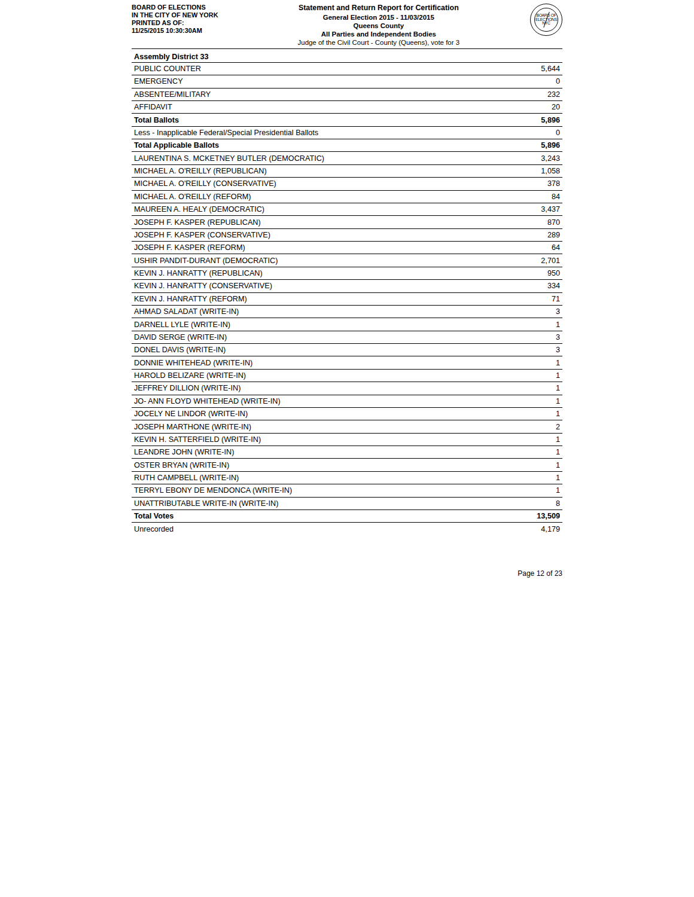BOARD OF ELECTIONS
IN THE CITY OF NEW YORK
PRINTED AS OF:
11/25/2015 10:30:30AM
Statement and Return Report for Certification
General Election 2015 - 11/03/2015
Queens County
All Parties and Independent Bodies
Judge of the Civil Court - County (Queens), vote for 3
BOARD OF
ELECTIONS
NYC
Assembly District 33
| PUBLIC COUNTER | 5,644 |
| EMERGENCY | 0 |
| ABSENTEE/MILITARY | 232 |
| AFFIDAVIT | 20 |
| Total Ballots | 5,896 |
| Less - Inapplicable Federal/Special Presidential Ballots | 0 |
| Total Applicable Ballots | 5,896 |
| LAURENTINA S. MCKETNEY BUTLER (DEMOCRATIC) | 3,243 |
| MICHAEL A. O'REILLY (REPUBLICAN) | 1,058 |
| MICHAEL A. O'REILLY (CONSERVATIVE) | 378 |
| MICHAEL A. O'REILLY (REFORM) | 84 |
| MAUREEN A. HEALY (DEMOCRATIC) | 3,437 |
| JOSEPH F. KASPER (REPUBLICAN) | 870 |
| JOSEPH F. KASPER (CONSERVATIVE) | 289 |
| JOSEPH F. KASPER (REFORM) | 64 |
| USHIR PANDIT-DURANT (DEMOCRATIC) | 2,701 |
| KEVIN J. HANRATTY (REPUBLICAN) | 950 |
| KEVIN J. HANRATTY (CONSERVATIVE) | 334 |
| KEVIN J. HANRATTY (REFORM) | 71 |
| AHMAD SALADAT (WRITE-IN) | 3 |
| DARNELL LYLE (WRITE-IN) | 1 |
| DAVID SERGE (WRITE-IN) | 3 |
| DONEL DAVIS (WRITE-IN) | 3 |
| DONNIE WHITEHEAD (WRITE-IN) | 1 |
| HAROLD BELIZARE (WRITE-IN) | 1 |
| JEFFREY DILLION (WRITE-IN) | 1 |
| JO- ANN FLOYD WHITEHEAD (WRITE-IN) | 1 |
| JOCELY NE LINDOR (WRITE-IN) | 1 |
| JOSEPH MARTHONE (WRITE-IN) | 2 |
| KEVIN H. SATTERFIELD (WRITE-IN) | 1 |
| LEANDRE JOHN (WRITE-IN) | 1 |
| OSTER BRYAN (WRITE-IN) | 1 |
| RUTH CAMPBELL (WRITE-IN) | 1 |
| TERRYL EBONY DE MENDONCA (WRITE-IN) | 1 |
| UNATTRIBUTABLE WRITE-IN (WRITE-IN) | 8 |
| Total Votes | 13,509 |
| Unrecorded | 4,179 |
Page 12 of 23